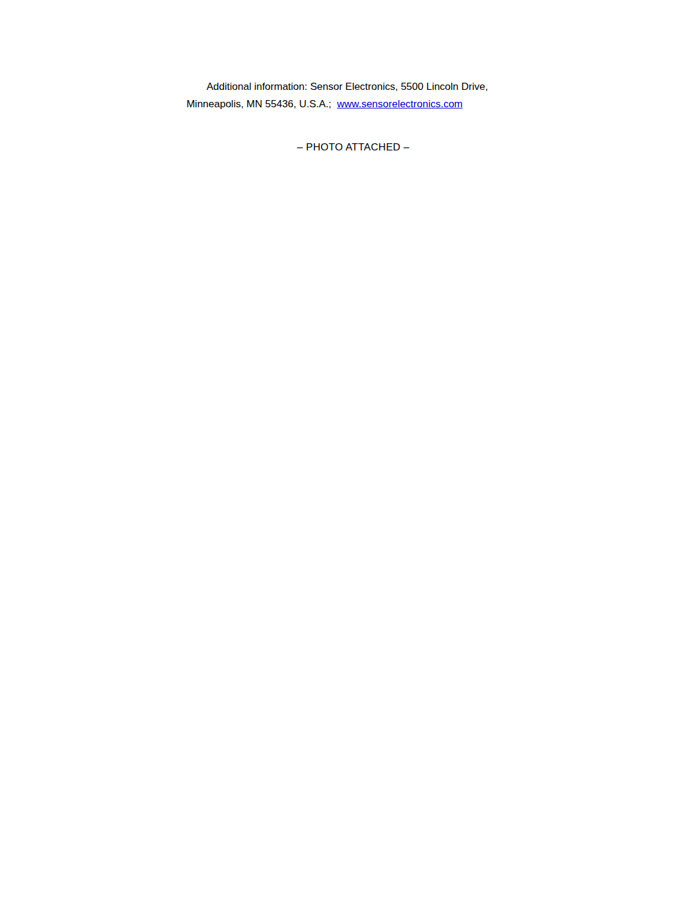Additional information: Sensor Electronics, 5500 Lincoln Drive, Minneapolis, MN 55436, U.S.A.; www.sensorelectronics.com
– PHOTO ATTACHED –